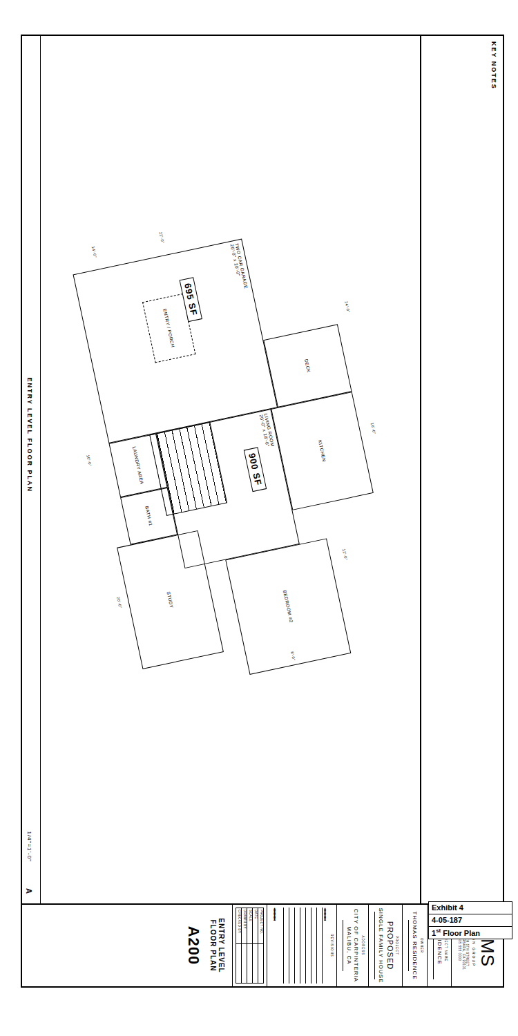Architectural drawing sheet A200 — Entry Level Floor Plan
KEY NOTES
TWO CAR GARAGE
20'-0" x 20'-0"
KITCHEN
DECK
LIVING ROOM
20'-0" x 18'-0"
BEDROOM #2
STUDY
BATH #1
LAUNDRY AREA
ENTRY / PORCH
900 SF
695 SF
24'-0" 16'-0" 12'-0" 8'-0" 20'-0" 10'-0" 22'-0" 14'-0"
ENTRY LEVEL FLOOR PLAN
1/4"=1'-0"
A
QMS
DESIGN GROUP
21 SOUTH 5TH STREET
SANTA BARBARA, CA 93101
TEL 805 555 0000
PROJECT NAME
RESIDENCE
OWNER
THOMAS RESIDENCE
PROJECT
PROPOSED
SINGLE FAMILY HOUSE
ADDRESS
CITY OF CARPINTERIA
MALIBU, CA
REVISIONS
◂◂◂◂◂◂◂◂◂
◂◂◂◂◂◂◂◂◂
| PROJECT NO. | |
| DATE | |
| SCALE | |
| DRAWN BY | |
| CHECKED BY | |
ENTRY LEVEL
FLOOR PLAN
A200
Exhibit 4
4-05-187
1st Floor Plan